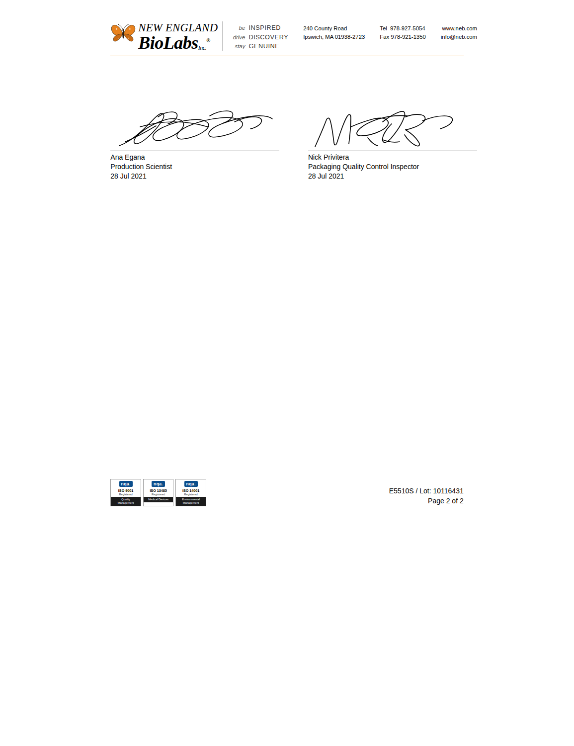NEW ENGLAND
BioLabsInc.®
be INSPIRED
drive DISCOVERY
stay GENUINE
240 County Road
Ipswich, MA 01938-2723
Tel 978-927-5054
Fax 978-921-1350
www.neb.com
info@neb.com
Ana Egana
Production Scientist
28 Jul 2021
Nick Privitera
Packaging Quality Control Inspector
28 Jul 2021
nqa.
ISO 9001
Registered
Quality
Management
nqa.
ISO 13485
Registered
Medical Devices
nqa.
ISO 14001
Registered
Environmental
Management
E5510S / Lot: 10116431
Page 2 of 2